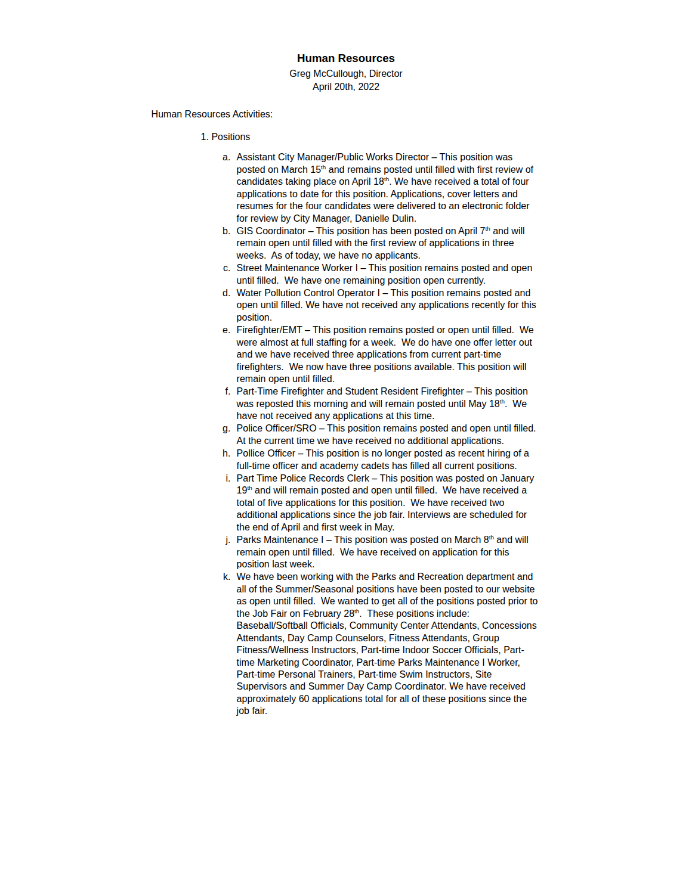Human Resources
Greg McCullough, Director
April 20th, 2022
Human Resources Activities:
Positions
Assistant City Manager/Public Works Director – This position was posted on March 15th and remains posted until filled with first review of candidates taking place on April 18th. We have received a total of four applications to date for this position. Applications, cover letters and resumes for the four candidates were delivered to an electronic folder for review by City Manager, Danielle Dulin.
GIS Coordinator – This position has been posted on April 7th and will remain open until filled with the first review of applications in three weeks. As of today, we have no applicants.
Street Maintenance Worker I – This position remains posted and open until filled. We have one remaining position open currently.
Water Pollution Control Operator I – This position remains posted and open until filled. We have not received any applications recently for this position.
Firefighter/EMT – This position remains posted or open until filled. We were almost at full staffing for a week. We do have one offer letter out and we have received three applications from current part-time firefighters. We now have three positions available. This position will remain open until filled.
Part-Time Firefighter and Student Resident Firefighter – This position was reposted this morning and will remain posted until May 18th. We have not received any applications at this time.
Police Officer/SRO – This position remains posted and open until filled. At the current time we have received no additional applications.
Pollice Officer – This position is no longer posted as recent hiring of a full-time officer and academy cadets has filled all current positions.
Part Time Police Records Clerk – This position was posted on January 19th and will remain posted and open until filled. We have received a total of five applications for this position. We have received two additional applications since the job fair. Interviews are scheduled for the end of April and first week in May.
Parks Maintenance I – This position was posted on March 8th and will remain open until filled. We have received on application for this position last week.
We have been working with the Parks and Recreation department and all of the Summer/Seasonal positions have been posted to our website as open until filled. We wanted to get all of the positions posted prior to the Job Fair on February 28th. These positions include: Baseball/Softball Officials, Community Center Attendants, Concessions Attendants, Day Camp Counselors, Fitness Attendants, Group Fitness/Wellness Instructors, Part-time Indoor Soccer Officials, Part-time Marketing Coordinator, Part-time Parks Maintenance I Worker, Part-time Personal Trainers, Part-time Swim Instructors, Site Supervisors and Summer Day Camp Coordinator. We have received approximately 60 applications total for all of these positions since the job fair.